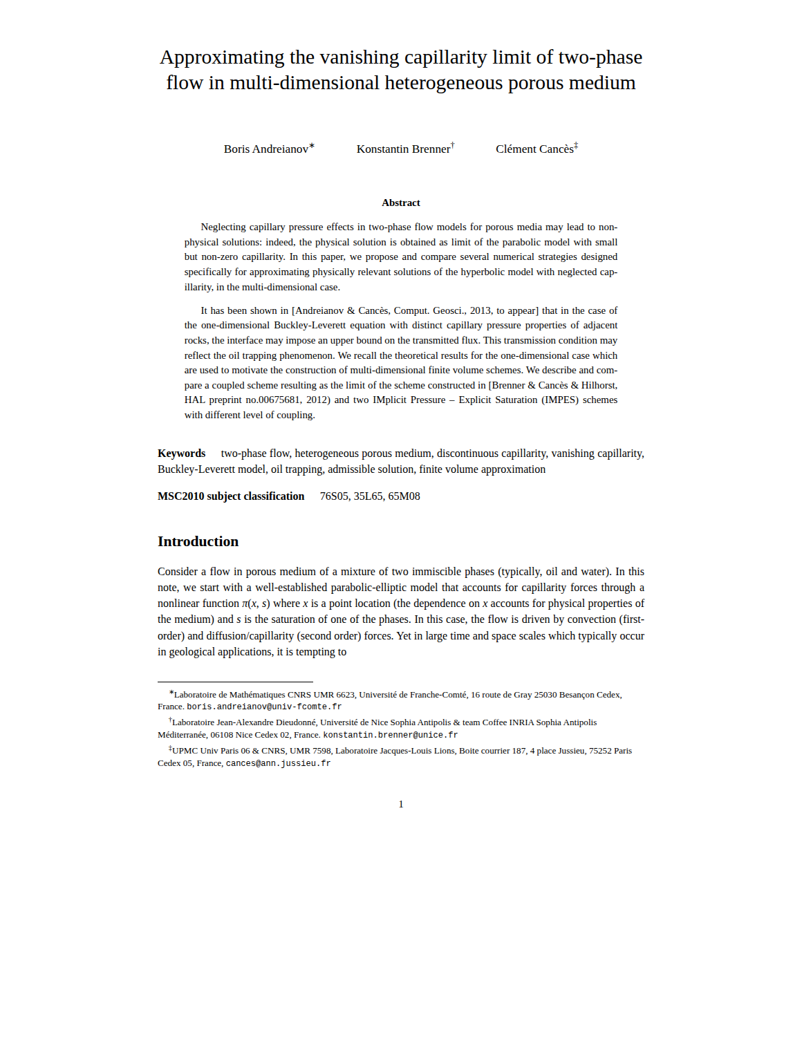Approximating the vanishing capillarity limit of two-phase flow in multi-dimensional heterogeneous porous medium
Boris Andreianov∗ Konstantin Brenner† Clément Cancès‡
Abstract
Neglecting capillary pressure effects in two-phase flow models for porous media may lead to non-physical solutions: indeed, the physical solution is obtained as limit of the parabolic model with small but non-zero capillarity. In this paper, we propose and compare several numerical strategies designed specifically for approximating physically relevant solutions of the hyperbolic model with neglected capillarity, in the multi-dimensional case.
It has been shown in [Andreianov & Cancès, Comput. Geosci., 2013, to appear] that in the case of the one-dimensional Buckley-Leverett equation with distinct capillary pressure properties of adjacent rocks, the interface may impose an upper bound on the transmitted flux. This transmission condition may reflect the oil trapping phenomenon. We recall the theoretical results for the one-dimensional case which are used to motivate the construction of multi-dimensional finite volume schemes. We describe and compare a coupled scheme resulting as the limit of the scheme constructed in [Brenner & Cancès & Hilhorst, HAL preprint no.00675681, 2012) and two IMplicit Pressure – Explicit Saturation (IMPES) schemes with different level of coupling.
Keywords two-phase flow, heterogeneous porous medium, discontinuous capillarity, vanishing capillarity, Buckley-Leverett model, oil trapping, admissible solution, finite volume approximation
MSC2010 subject classification 76S05, 35L65, 65M08
Introduction
Consider a flow in porous medium of a mixture of two immiscible phases (typically, oil and water). In this note, we start with a well-established parabolic-elliptic model that accounts for capillarity forces through a nonlinear function π(x, s) where x is a point location (the dependence on x accounts for physical properties of the medium) and s is the saturation of one of the phases. In this case, the flow is driven by convection (first-order) and diffusion/capillarity (second order) forces. Yet in large time and space scales which typically occur in geological applications, it is tempting to
∗Laboratoire de Mathématiques CNRS UMR 6623, Université de Franche-Comté, 16 route de Gray 25030 Besançon Cedex, France. boris.andreianov@univ-fcomte.fr
†Laboratoire Jean-Alexandre Dieudonné, Université de Nice Sophia Antipolis & team Coffee INRIA Sophia Antipolis Méditerranée, 06108 Nice Cedex 02, France. konstantin.brenner@unice.fr
‡UPMC Univ Paris 06 & CNRS, UMR 7598, Laboratoire Jacques-Louis Lions, Boite courrier 187, 4 place Jussieu, 75252 Paris Cedex 05, France, cances@ann.jussieu.fr
1